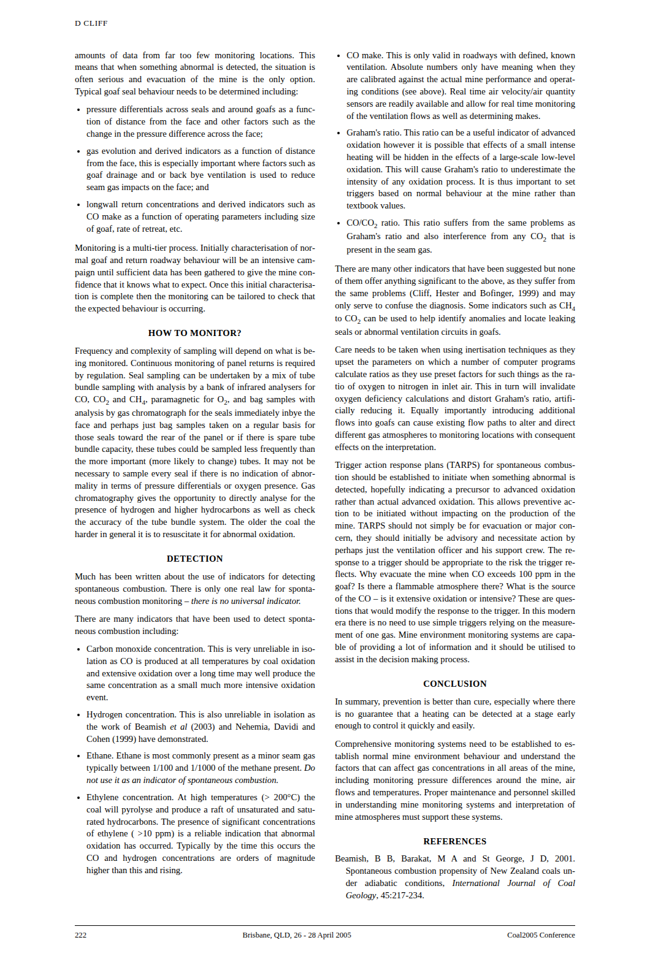D CLIFF
amounts of data from far too few monitoring locations. This means that when something abnormal is detected, the situation is often serious and evacuation of the mine is the only option. Typical goaf seal behaviour needs to be determined including:
pressure differentials across seals and around goafs as a function of distance from the face and other factors such as the change in the pressure difference across the face;
gas evolution and derived indicators as a function of distance from the face, this is especially important where factors such as goaf drainage and or back bye ventilation is used to reduce seam gas impacts on the face; and
longwall return concentrations and derived indicators such as CO make as a function of operating parameters including size of goaf, rate of retreat, etc.
Monitoring is a multi-tier process. Initially characterisation of normal goaf and return roadway behaviour will be an intensive campaign until sufficient data has been gathered to give the mine confidence that it knows what to expect. Once this initial characterisation is complete then the monitoring can be tailored to check that the expected behaviour is occurring.
How to monitor?
Frequency and complexity of sampling will depend on what is being monitored. Continuous monitoring of panel returns is required by regulation. Seal sampling can be undertaken by a mix of tube bundle sampling with analysis by a bank of infrared analysers for CO, CO2 and CH4, paramagnetic for O2, and bag samples with analysis by gas chromatograph for the seals immediately inbye the face and perhaps just bag samples taken on a regular basis for those seals toward the rear of the panel or if there is spare tube bundle capacity, these tubes could be sampled less frequently than the more important (more likely to change) tubes. It may not be necessary to sample every seal if there is no indication of abnormality in terms of pressure differentials or oxygen presence. Gas chromatography gives the opportunity to directly analyse for the presence of hydrogen and higher hydrocarbons as well as check the accuracy of the tube bundle system. The older the coal the harder in general it is to resuscitate it for abnormal oxidation.
Detection
Much has been written about the use of indicators for detecting spontaneous combustion. There is only one real law for spontaneous combustion monitoring – there is no universal indicator.
There are many indicators that have been used to detect spontaneous combustion including:
Carbon monoxide concentration. This is very unreliable in isolation as CO is produced at all temperatures by coal oxidation and extensive oxidation over a long time may well produce the same concentration as a small much more intensive oxidation event.
Hydrogen concentration. This is also unreliable in isolation as the work of Beamish et al (2003) and Nehemia, Davidi and Cohen (1999) have demonstrated.
Ethane. Ethane is most commonly present as a minor seam gas typically between 1/100 and 1/1000 of the methane present. Do not use it as an indicator of spontaneous combustion.
Ethylene concentration. At high temperatures (> 200°C) the coal will pyrolyse and produce a raft of unsaturated and saturated hydrocarbons. The presence of significant concentrations of ethylene ( >10 ppm) is a reliable indication that abnormal oxidation has occurred. Typically by the time this occurs the CO and hydrogen concentrations are orders of magnitude higher than this and rising.
CO make. This is only valid in roadways with defined, known ventilation. Absolute numbers only have meaning when they are calibrated against the actual mine performance and operating conditions (see above). Real time air velocity/air quantity sensors are readily available and allow for real time monitoring of the ventilation flows as well as determining makes.
Graham's ratio. This ratio can be a useful indicator of advanced oxidation however it is possible that effects of a small intense heating will be hidden in the effects of a large-scale low-level oxidation. This will cause Graham's ratio to underestimate the intensity of any oxidation process. It is thus important to set triggers based on normal behaviour at the mine rather than textbook values.
CO/CO2 ratio. This ratio suffers from the same problems as Graham's ratio and also interference from any CO2 that is present in the seam gas.
There are many other indicators that have been suggested but none of them offer anything significant to the above, as they suffer from the same problems (Cliff, Hester and Bofinger, 1999) and may only serve to confuse the diagnosis. Some indicators such as CH4 to CO2 can be used to help identify anomalies and locate leaking seals or abnormal ventilation circuits in goafs.
Care needs to be taken when using inertisation techniques as they upset the parameters on which a number of computer programs calculate ratios as they use preset factors for such things as the ratio of oxygen to nitrogen in inlet air. This in turn will invalidate oxygen deficiency calculations and distort Graham's ratio, artificially reducing it. Equally importantly introducing additional flows into goafs can cause existing flow paths to alter and direct different gas atmospheres to monitoring locations with consequent effects on the interpretation.
Trigger action response plans (TARPS) for spontaneous combustion should be established to initiate when something abnormal is detected, hopefully indicating a precursor to advanced oxidation rather than actual advanced oxidation. This allows preventive action to be initiated without impacting on the production of the mine. TARPS should not simply be for evacuation or major concern, they should initially be advisory and necessitate action by perhaps just the ventilation officer and his support crew. The response to a trigger should be appropriate to the risk the trigger reflects. Why evacuate the mine when CO exceeds 100 ppm in the goaf? Is there a flammable atmosphere there? What is the source of the CO – is it extensive oxidation or intensive? These are questions that would modify the response to the trigger. In this modern era there is no need to use simple triggers relying on the measurement of one gas. Mine environment monitoring systems are capable of providing a lot of information and it should be utilised to assist in the decision making process.
Conclusion
In summary, prevention is better than cure, especially where there is no guarantee that a heating can be detected at a stage early enough to control it quickly and easily.
Comprehensive monitoring systems need to be established to establish normal mine environment behaviour and understand the factors that can affect gas concentrations in all areas of the mine, including monitoring pressure differences around the mine, air flows and temperatures. Proper maintenance and personnel skilled in understanding mine monitoring systems and interpretation of mine atmospheres must support these systems.
References
Beamish, B B, Barakat, M A and St George, J D, 2001. Spontaneous combustion propensity of New Zealand coals under adiabatic conditions, International Journal of Coal Geology, 45:217-234.
222 Brisbane, QLD, 26 - 28 April 2005 Coal2005 Conference